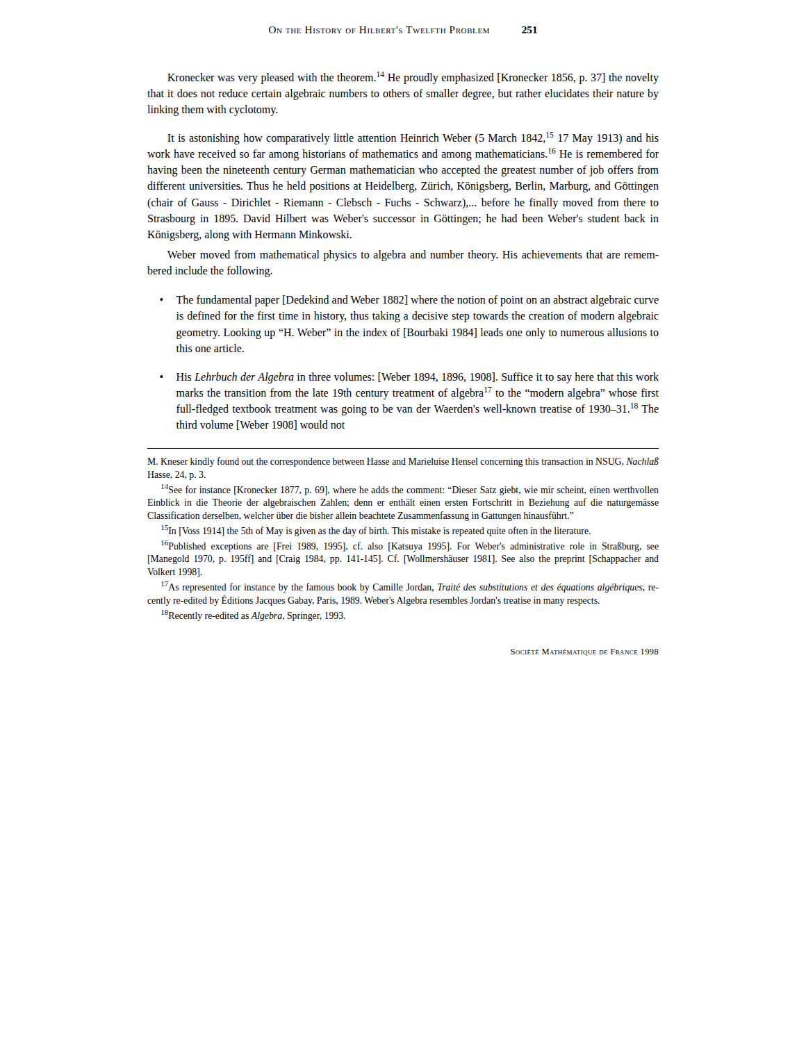On the History of Hilbert's Twelfth Problem 251
Kronecker was very pleased with the theorem.14 He proudly emphasized [Kronecker 1856, p. 37] the novelty that it does not reduce certain algebraic numbers to others of smaller degree, but rather elucidates their nature by linking them with cyclotomy.
It is astonishing how comparatively little attention Heinrich Weber (5 March 1842,15 17 May 1913) and his work have received so far among historians of mathematics and among mathematicians.16 He is remembered for having been the nineteenth century German mathematician who accepted the greatest number of job offers from different universities. Thus he held positions at Heidelberg, Zürich, Königsberg, Berlin, Marburg, and Göttingen (chair of Gauss - Dirichlet - Riemann - Clebsch - Fuchs - Schwarz),... before he finally moved from there to Strasbourg in 1895. David Hilbert was Weber's successor in Göttingen; he had been Weber's student back in Königsberg, along with Hermann Minkowski.
Weber moved from mathematical physics to algebra and number theory. His achievements that are remembered include the following.
The fundamental paper [Dedekind and Weber 1882] where the notion of point on an abstract algebraic curve is defined for the first time in history, thus taking a decisive step towards the creation of modern algebraic geometry. Looking up “H. Weber” in the index of [Bourbaki 1984] leads one only to numerous allusions to this one article.
His Lehrbuch der Algebra in three volumes: [Weber 1894, 1896, 1908]. Suffice it to say here that this work marks the transition from the late 19th century treatment of algebra17 to the “modern algebra” whose first full-fledged textbook treatment was going to be van der Waerden's well-known treatise of 1930–31.18 The third volume [Weber 1908] would not
M. Kneser kindly found out the correspondence between Hasse and Marieluise Hensel concerning this transaction in NSUG, Nachlaß Hasse, 24, p. 3.
14See for instance [Kronecker 1877, p. 69], where he adds the comment: “Dieser Satz giebt, wie mir scheint, einen werthvollen Einblick in die Theorie der algebraischen Zahlen; denn er enthält einen ersten Fortschritt in Beziehung auf die naturgemässe Classification derselben, welcher über die bisher allein beachtete Zusammenfassung in Gattungen hinausführt.”
15In [Voss 1914] the 5th of May is given as the day of birth. This mistake is repeated quite often in the literature.
16Published exceptions are [Frei 1989, 1995], cf. also [Katsuya 1995]. For Weber's administrative role in Straßburg, see [Manegold 1970, p. 195ff] and [Craig 1984, pp. 141-145]. Cf. [Wollmershäuser 1981]. See also the preprint [Schappacher and Volkert 1998].
17As represented for instance by the famous book by Camille Jordan, Traité des substitutions et des équations algébriques, recently re-edited by Éditions Jacques Gabay, Paris, 1989. Weber's Algebra resembles Jordan's treatise in many respects.
18Recently re-edited as Algebra, Springer, 1993.
Société Mathématique de France 1998